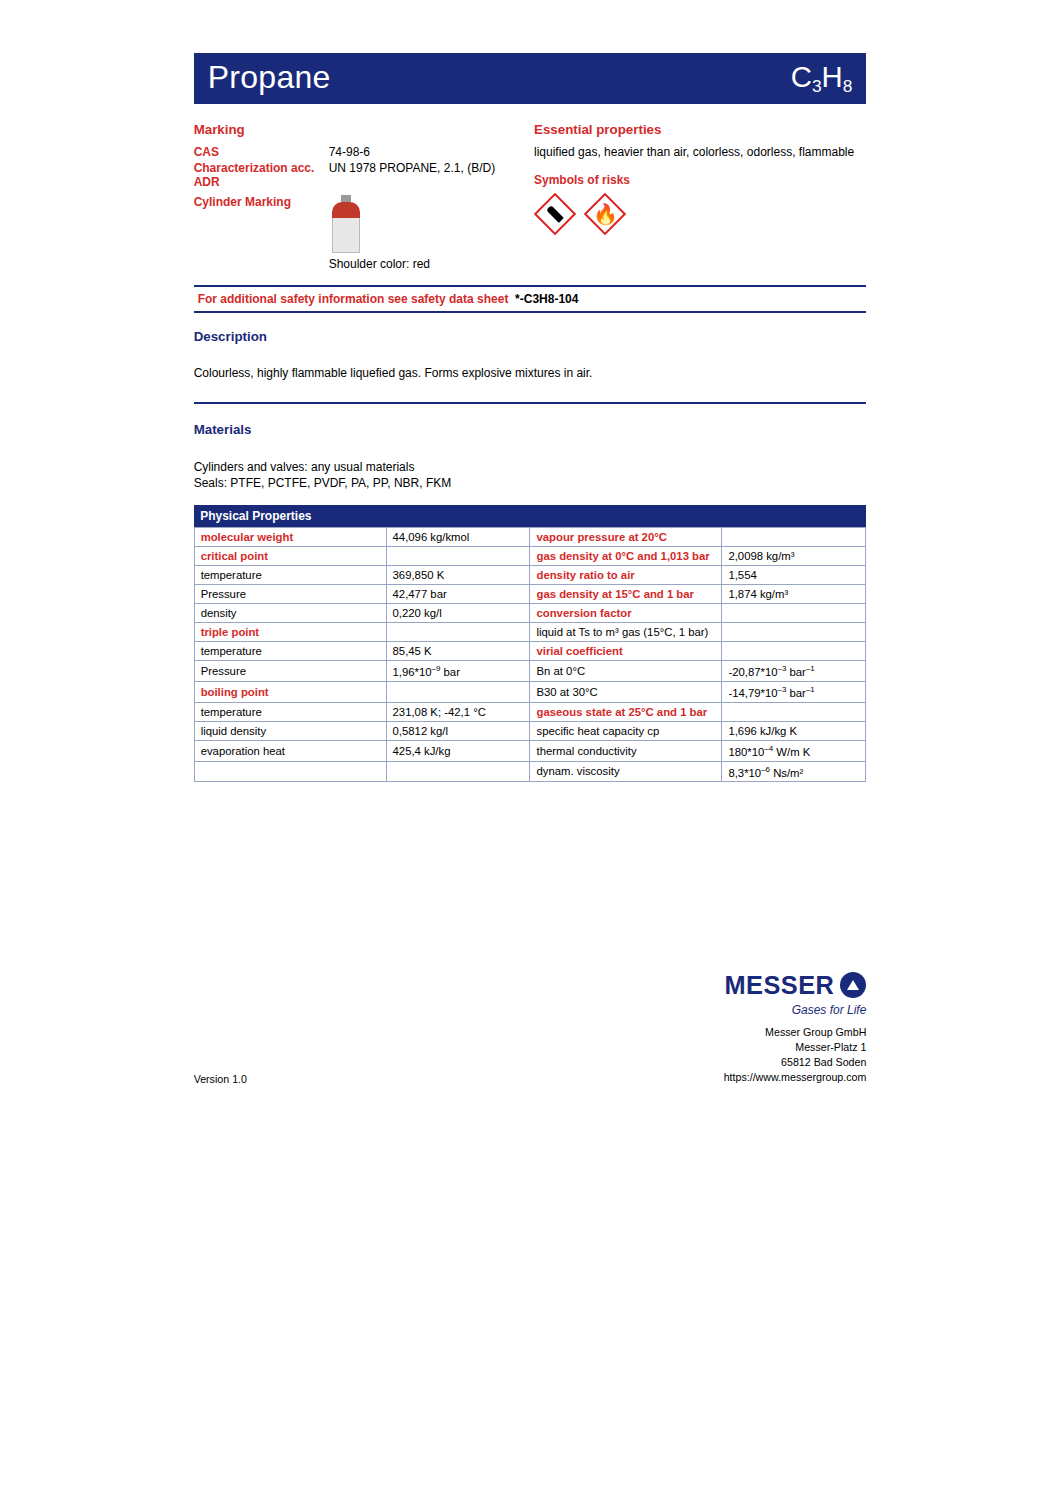Propane
C3H8
Marking
CAS
74-98-6
Characterization acc. ADR
UN 1978 PROPANE, 2.1, (B/D)
Cylinder Marking
Shoulder color: red
Essential properties
liquified gas, heavier than air, colorless, odorless, flammable
Symbols of risks
🔥
For additional safety information see safety data sheet *-C3H8-104
Description
Colourless, highly flammable liquefied gas. Forms explosive mixtures in air.
Materials
Cylinders and valves: any usual materials
Seals: PTFE, PCTFE, PVDF, PA, PP, NBR, FKM
| Physical Properties |
| --- |
| molecular weight | 44,096 kg/kmol | vapour pressure at 20°C | |
| critical point | | gas density at 0°C and 1,013 bar | 2,0098 kg/m³ |
| temperature | 369,850 K | density ratio to air | 1,554 |
| Pressure | 42,477 bar | gas density at 15°C and 1 bar | 1,874 kg/m³ |
| density | 0,220 kg/l | conversion factor | |
| triple point | | liquid at Ts to m³ gas (15°C, 1 bar) | |
| temperature | 85,45 K | virial coefficient | |
| Pressure | 1,96*10 –9 bar | Bn at 0°C | -20,87*10 –3 bar –1 |
| boiling point | | B30 at 30°C | -14,79*10 –3 bar –1 |
| temperature | 231,08 K; -42,1 °C | gaseous state at 25°C and 1 bar | |
| liquid density | 0,5812 kg/l | specific heat capacity cp | 1,696 kJ/kg K |
| evaporation heat | 425,4 kJ/kg | thermal conductivity | 180*10 –4 W/m K |
| | | dynam. viscosity | 8,3*10 –6 Ns/m² |
Version 1.0
MESSER
Gases for Life
Messer Group GmbH
Messer-Platz 1
65812 Bad Soden
https://www.messergroup.com